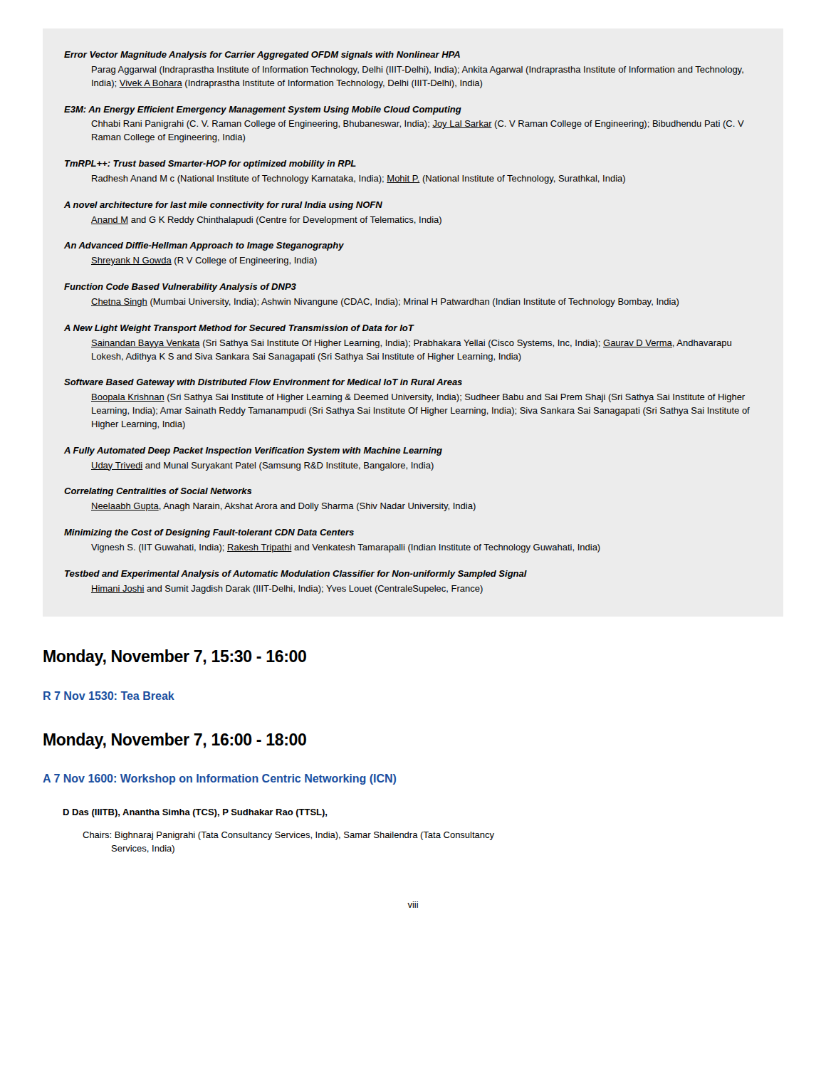Error Vector Magnitude Analysis for Carrier Aggregated OFDM signals with Nonlinear HPA
Parag Aggarwal (Indraprastha Institute of Information Technology, Delhi (IIIT-Delhi), India); Ankita Agarwal (Indraprastha Institute of Information and Technology, India); Vivek A Bohara (Indraprastha Institute of Information Technology, Delhi (IIIT-Delhi), India)
E3M: An Energy Efficient Emergency Management System Using Mobile Cloud Computing
Chhabi Rani Panigrahi (C. V. Raman College of Engineering, Bhubaneswar, India); Joy Lal Sarkar (C. V Raman College of Engineering); Bibudhendu Pati (C. V Raman College of Engineering, India)
TmRPL++: Trust based Smarter-HOP for optimized mobility in RPL
Radhesh Anand M c (National Institute of Technology Karnataka, India); Mohit P. (National Institute of Technology, Surathkal, India)
A novel architecture for last mile connectivity for rural India using NOFN
Anand M and G K Reddy Chinthalapudi (Centre for Development of Telematics, India)
An Advanced Diffie-Hellman Approach to Image Steganography
Shreyank N Gowda (R V College of Engineering, India)
Function Code Based Vulnerability Analysis of DNP3
Chetna Singh (Mumbai University, India); Ashwin Nivangune (CDAC, India); Mrinal H Patwardhan (Indian Institute of Technology Bombay, India)
A New Light Weight Transport Method for Secured Transmission of Data for IoT
Sainandan Bayya Venkata (Sri Sathya Sai Institute Of Higher Learning, India); Prabhakara Yellai (Cisco Systems, Inc, India); Gaurav D Verma, Andhavarapu Lokesh, Adithya K S and Siva Sankara Sai Sanagapati (Sri Sathya Sai Institute of Higher Learning, India)
Software Based Gateway with Distributed Flow Environment for Medical IoT in Rural Areas
Boopala Krishnan (Sri Sathya Sai Institute of Higher Learning & Deemed University, India); Sudheer Babu and Sai Prem Shaji (Sri Sathya Sai Institute of Higher Learning, India); Amar Sainath Reddy Tamanampudi (Sri Sathya Sai Institute Of Higher Learning, India); Siva Sankara Sai Sanagapati (Sri Sathya Sai Institute of Higher Learning, India)
A Fully Automated Deep Packet Inspection Verification System with Machine Learning
Uday Trivedi and Munal Suryakant Patel (Samsung R&D Institute, Bangalore, India)
Correlating Centralities of Social Networks
Neelaabh Gupta, Anagh Narain, Akshat Arora and Dolly Sharma (Shiv Nadar University, India)
Minimizing the Cost of Designing Fault-tolerant CDN Data Centers
Vignesh S. (IIT Guwahati, India); Rakesh Tripathi and Venkatesh Tamarapalli (Indian Institute of Technology Guwahati, India)
Testbed and Experimental Analysis of Automatic Modulation Classifier for Non-uniformly Sampled Signal
Himani Joshi and Sumit Jagdish Darak (IIIT-Delhi, India); Yves Louet (CentraleSupelec, France)
Monday, November 7, 15:30 - 16:00
R 7 Nov 1530: Tea Break
Monday, November 7, 16:00 - 18:00
A 7 Nov 1600: Workshop on Information Centric Networking (ICN)
D Das (IIITB), Anantha Simha (TCS), P Sudhakar Rao (TTSL),
Chairs: Bighnaraj Panigrahi (Tata Consultancy Services, India), Samar Shailendra (Tata Consultancy
Services, India)
viii